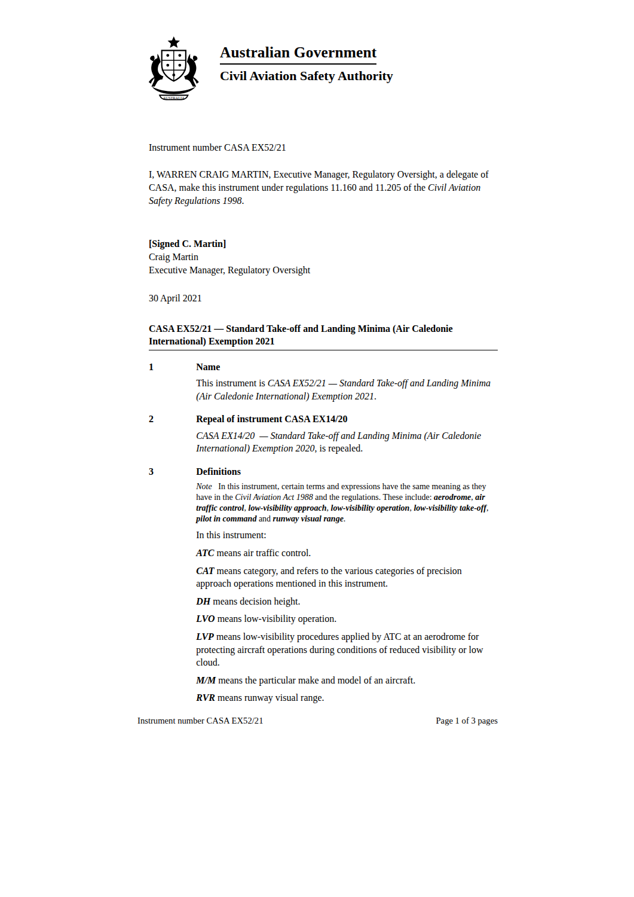AUSTRALIA
Australian Government
Civil Aviation Safety Authority
Instrument number CASA EX52/21
I, WARREN CRAIG MARTIN, Executive Manager, Regulatory Oversight, a delegate of CASA, make this instrument under regulations 11.160 and 11.205 of the Civil Aviation Safety Regulations 1998.
[Signed C. Martin]
Craig Martin
Executive Manager, Regulatory Oversight
30 April 2021
CASA EX52/21 — Standard Take-off and Landing Minima (Air Caledonie International) Exemption 2021
1
Name
This instrument is CASA EX52/21 — Standard Take-off and Landing Minima (Air Caledonie International) Exemption 2021.
2
Repeal of instrument CASA EX14/20
CASA EX14/20 — Standard Take-off and Landing Minima (Air Caledonie International) Exemption 2020, is repealed.
3
Definitions
Note In this instrument, certain terms and expressions have the same meaning as they have in the Civil Aviation Act 1988 and the regulations. These include: aerodrome, air traffic control, low-visibility approach, low-visibility operation, low-visibility take-off, pilot in command and runway visual range.
In this instrument:
ATC means air traffic control.
CAT means category, and refers to the various categories of precision approach operations mentioned in this instrument.
DH means decision height.
LVO means low-visibility operation.
LVP means low-visibility procedures applied by ATC at an aerodrome for protecting aircraft operations during conditions of reduced visibility or low cloud.
M/M means the particular make and model of an aircraft.
RVR means runway visual range.
Instrument number CASA EX52/21 Page 1 of 3 pages